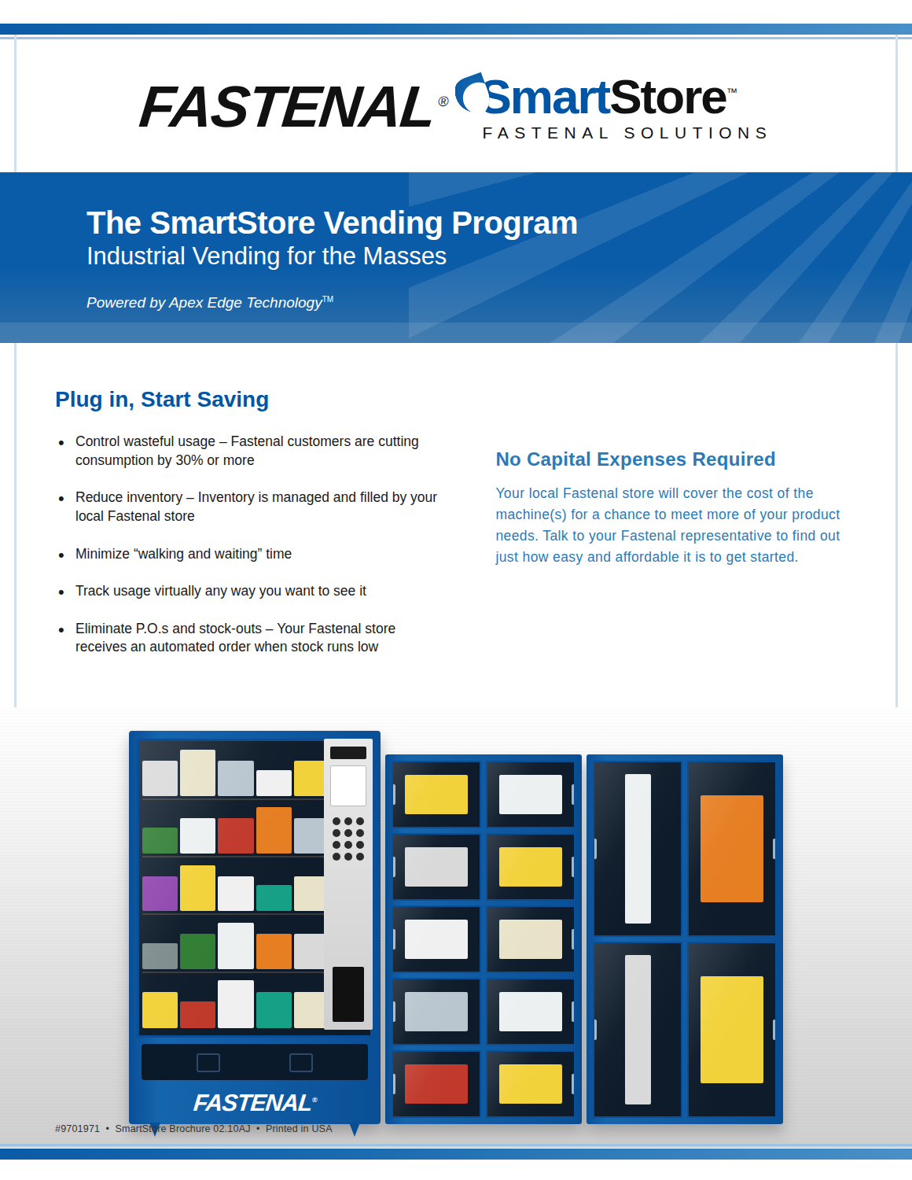FASTENAL®
Smart Store™
FASTENAL SOLUTIONS
The SmartStore Vending Program
Industrial Vending for the Masses
Powered by Apex Edge TechnologyTM
Plug in, Start Saving
Control wasteful usage – Fastenal customers are cutting consumption by 30% or more
Reduce inventory – Inventory is managed and filled by your local Fastenal store
Minimize “walking and waiting” time
Track usage virtually any way you want to see it
Eliminate P.O.s and stock-outs – Your Fastenal store receives an automated order when stock runs low
No Capital Expenses Required
Your local Fastenal store will cover the cost of the machine(s) for a chance to meet more of your product needs. Talk to your Fastenal representative to find out just how easy and affordable it is to get started.
FASTENAL®
#9701971 • SmartStore Brochure 02.10AJ • Printed in USA